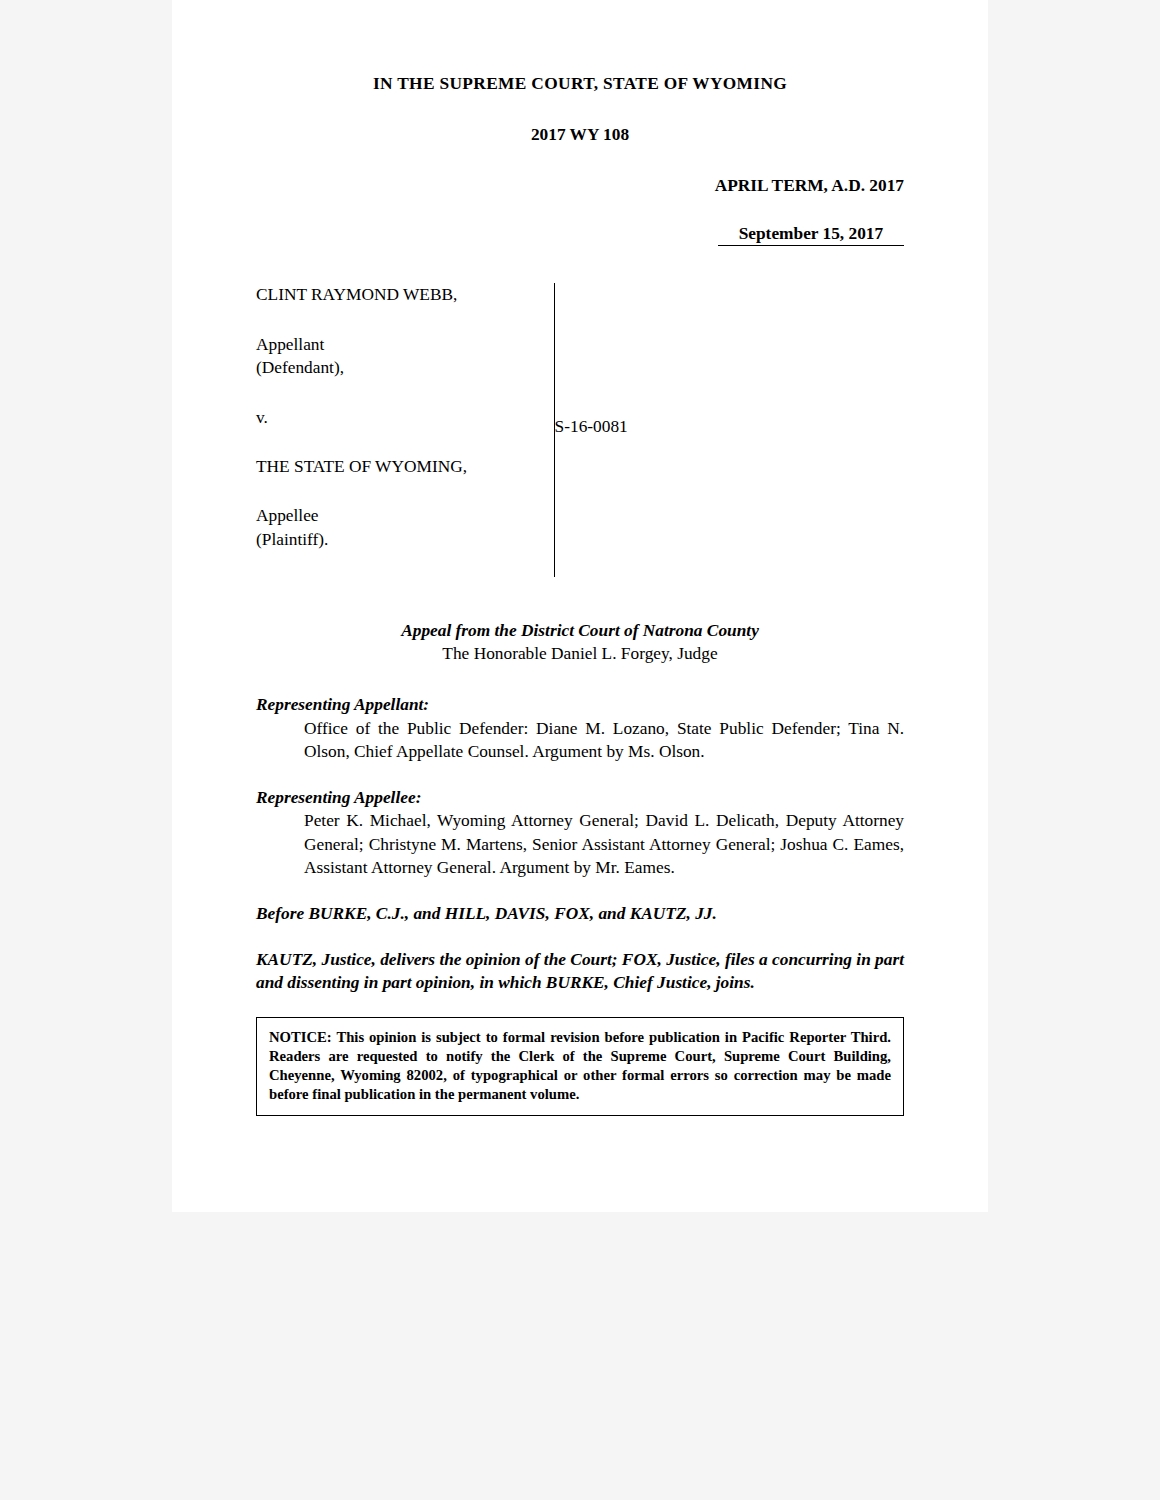IN THE SUPREME COURT, STATE OF WYOMING
2017 WY 108
APRIL TERM, A.D. 2017
September 15, 2017
| CLINT RAYMOND WEBB, Appellant (Defendant), v. THE STATE OF WYOMING, Appellee (Plaintiff). | S-16-0081 |
Appeal from the District Court of Natrona County
The Honorable Daniel L. Forgey, Judge
Representing Appellant:
Office of the Public Defender: Diane M. Lozano, State Public Defender; Tina N. Olson, Chief Appellate Counsel. Argument by Ms. Olson.
Representing Appellee:
Peter K. Michael, Wyoming Attorney General; David L. Delicath, Deputy Attorney General; Christyne M. Martens, Senior Assistant Attorney General; Joshua C. Eames, Assistant Attorney General. Argument by Mr. Eames.
Before BURKE, C.J., and HILL, DAVIS, FOX, and KAUTZ, JJ.
KAUTZ, Justice, delivers the opinion of the Court; FOX, Justice, files a concurring in part and dissenting in part opinion, in which BURKE, Chief Justice, joins.
NOTICE: This opinion is subject to formal revision before publication in Pacific Reporter Third. Readers are requested to notify the Clerk of the Supreme Court, Supreme Court Building, Cheyenne, Wyoming 82002, of typographical or other formal errors so correction may be made before final publication in the permanent volume.